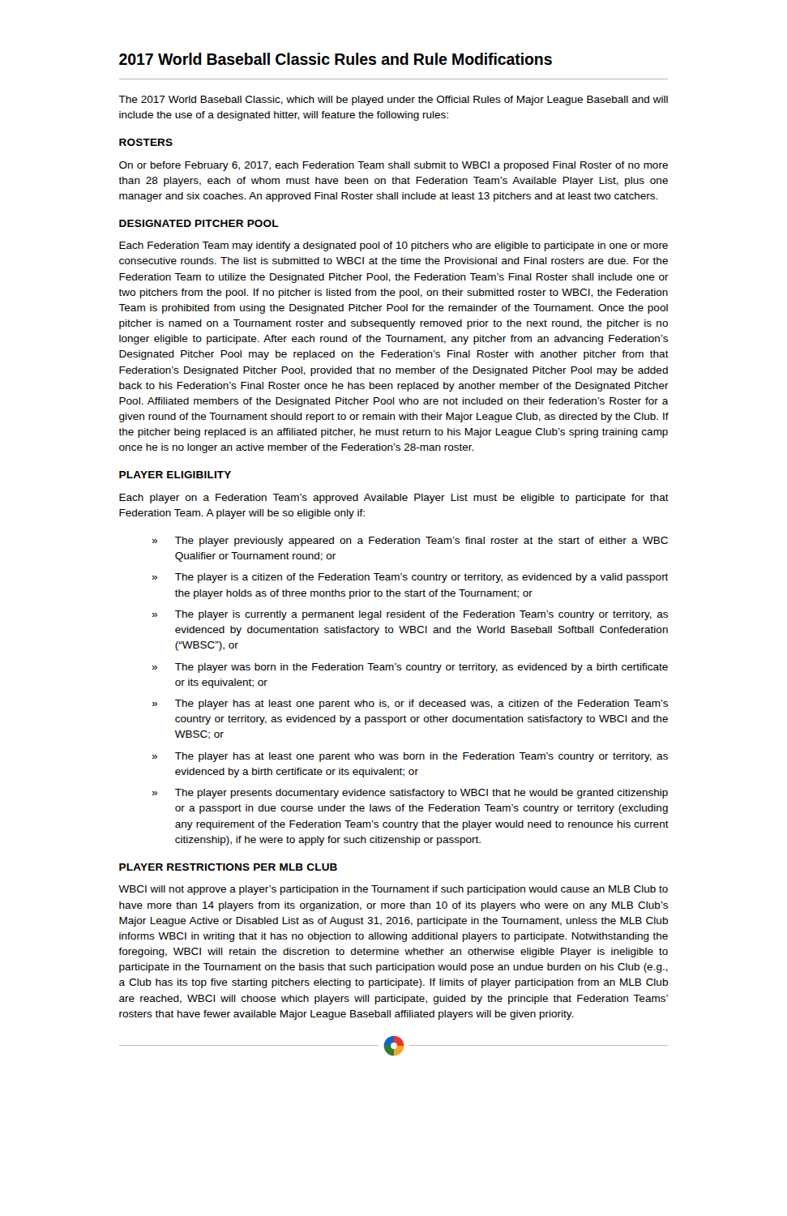2017 World Baseball Classic Rules and Rule Modifications
The 2017 World Baseball Classic, which will be played under the Official Rules of Major League Baseball and will include the use of a designated hitter, will feature the following rules:
ROSTERS
On or before February 6, 2017, each Federation Team shall submit to WBCI a proposed Final Roster of no more than 28 players, each of whom must have been on that Federation Team’s Available Player List, plus one manager and six coaches. An approved Final Roster shall include at least 13 pitchers and at least two catchers.
DESIGNATED PITCHER POOL
Each Federation Team may identify a designated pool of 10 pitchers who are eligible to participate in one or more consecutive rounds. The list is submitted to WBCI at the time the Provisional and Final rosters are due. For the Federation Team to utilize the Designated Pitcher Pool, the Federation Team’s Final Roster shall include one or two pitchers from the pool. If no pitcher is listed from the pool, on their submitted roster to WBCI, the Federation Team is prohibited from using the Designated Pitcher Pool for the remainder of the Tournament. Once the pool pitcher is named on a Tournament roster and subsequently removed prior to the next round, the pitcher is no longer eligible to participate. After each round of the Tournament, any pitcher from an advancing Federation’s Designated Pitcher Pool may be replaced on the Federation’s Final Roster with another pitcher from that Federation’s Designated Pitcher Pool, provided that no member of the Designated Pitcher Pool may be added back to his Federation’s Final Roster once he has been replaced by another member of the Designated Pitcher Pool. Affiliated members of the Designated Pitcher Pool who are not included on their federation’s Roster for a given round of the Tournament should report to or remain with their Major League Club, as directed by the Club. If the pitcher being replaced is an affiliated pitcher, he must return to his Major League Club’s spring training camp once he is no longer an active member of the Federation’s 28-man roster.
PLAYER ELIGIBILITY
Each player on a Federation Team’s approved Available Player List must be eligible to participate for that Federation Team. A player will be so eligible only if:
The player previously appeared on a Federation Team’s final roster at the start of either a WBC Qualifier or Tournament round; or
The player is a citizen of the Federation Team’s country or territory, as evidenced by a valid passport the player holds as of three months prior to the start of the Tournament; or
The player is currently a permanent legal resident of the Federation Team’s country or territory, as evidenced by documentation satisfactory to WBCI and the World Baseball Softball Confederation (“WBSC”), or
The player was born in the Federation Team’s country or territory, as evidenced by a birth certificate or its equivalent; or
The player has at least one parent who is, or if deceased was, a citizen of the Federation Team’s country or territory, as evidenced by a passport or other documentation satisfactory to WBCI and the WBSC; or
The player has at least one parent who was born in the Federation Team’s country or territory, as evidenced by a birth certificate or its equivalent; or
The player presents documentary evidence satisfactory to WBCI that he would be granted citizenship or a passport in due course under the laws of the Federation Team’s country or territory (excluding any requirement of the Federation Team’s country that the player would need to renounce his current citizenship), if he were to apply for such citizenship or passport.
PLAYER RESTRICTIONS PER MLB CLUB
WBCI will not approve a player’s participation in the Tournament if such participation would cause an MLB Club to have more than 14 players from its organization, or more than 10 of its players who were on any MLB Club’s Major League Active or Disabled List as of August 31, 2016, participate in the Tournament, unless the MLB Club informs WBCI in writing that it has no objection to allowing additional players to participate. Notwithstanding the foregoing, WBCI will retain the discretion to determine whether an otherwise eligible Player is ineligible to participate in the Tournament on the basis that such participation would pose an undue burden on his Club (e.g., a Club has its top five starting pitchers electing to participate). If limits of player participation from an MLB Club are reached, WBCI will choose which players will participate, guided by the principle that Federation Teams’ rosters that have fewer available Major League Baseball affiliated players will be given priority.